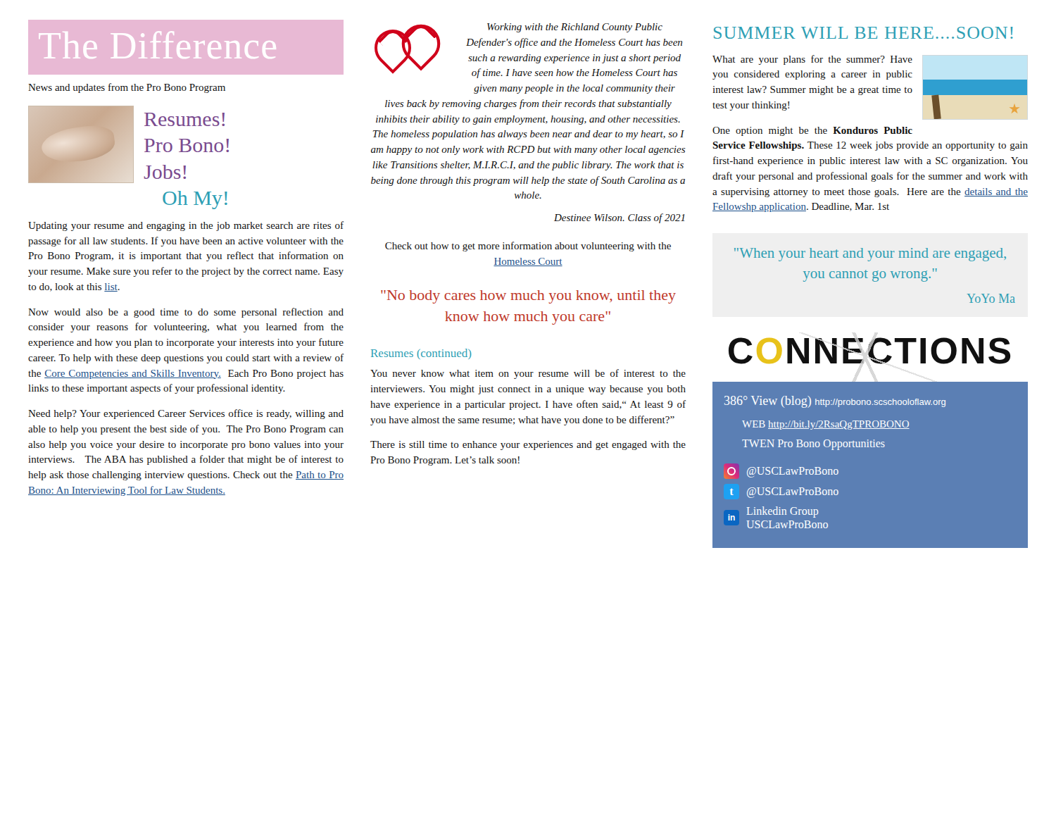The Difference
News and updates from the Pro Bono Program
Resumes!
Pro Bono!
Jobs!
Oh My!
Updating your resume and engaging in the job market search are rites of passage for all law students. If you have been an active volunteer with the Pro Bono Program, it is important that you reflect that information on your resume. Make sure you refer to the project by the correct name. Easy to do, look at this list.
Now would also be a good time to do some personal reflection and consider your reasons for volunteering, what you learned from the experience and how you plan to incorporate your interests into your future career. To help with these deep questions you could start with a review of the Core Competencies and Skills Inventory. Each Pro Bono project has links to these important aspects of your professional identity.
Need help? Your experienced Career Services office is ready, willing and able to help you present the best side of you. The Pro Bono Program can also help you voice your desire to incorporate pro bono values into your interviews. The ABA has published a folder that might be of interest to help ask those challenging interview questions. Check out the Path to Pro Bono: An Interviewing Tool for Law Students.
Working with the Richland County Public Defender's office and the Homeless Court has been such a rewarding experience in just a short period of time. I have seen how the Homeless Court has given many people in the local community their lives back by removing charges from their records that substantially inhibits their ability to gain employment, housing, and other necessities. The homeless population has always been near and dear to my heart, so I am happy to not only work with RCPD but with many other local agencies like Transitions shelter, M.I.R.C.I, and the public library. The work that is being done through this program will help the state of South Carolina as a whole.
Destinee Wilson. Class of 2021
Check out how to get more information about volunteering with the Homeless Court
"No body cares how much you know, until they know how much you care"
Resumes (continued)
You never know what item on your resume will be of interest to the interviewers. You might just connect in a unique way because you both have experience in a particular project. I have often said,“ At least 9 of you have almost the same resume; what have you done to be different?”
There is still time to enhance your experiences and get engaged with the Pro Bono Program. Let’s talk soon!
SUMMER WILL BE HERE....SOON!
What are your plans for the summer? Have you considered exploring a career in public interest law? Summer might be a great time to test your thinking!
One option might be the Konduros Public Service Fellowships. These 12 week jobs provide an opportunity to gain first-hand experience in public interest law with a SC organization. You draft your personal and professional goals for the summer and work with a supervising attorney to meet those goals. Here are the details and the Fellowshp application. Deadline, Mar. 1st
"When your heart and your mind are engaged, you cannot go wrong." YoYo Ma
CONNECTIONS
386° View (blog) http://probono.scschooloflaw.org
WEB http://bit.ly/2RsaQgTPROBONO
TWEN Pro Bono Opportunities
@USCLawProBono
@USCLawProBono
Linkedin Group
USCLawProBono